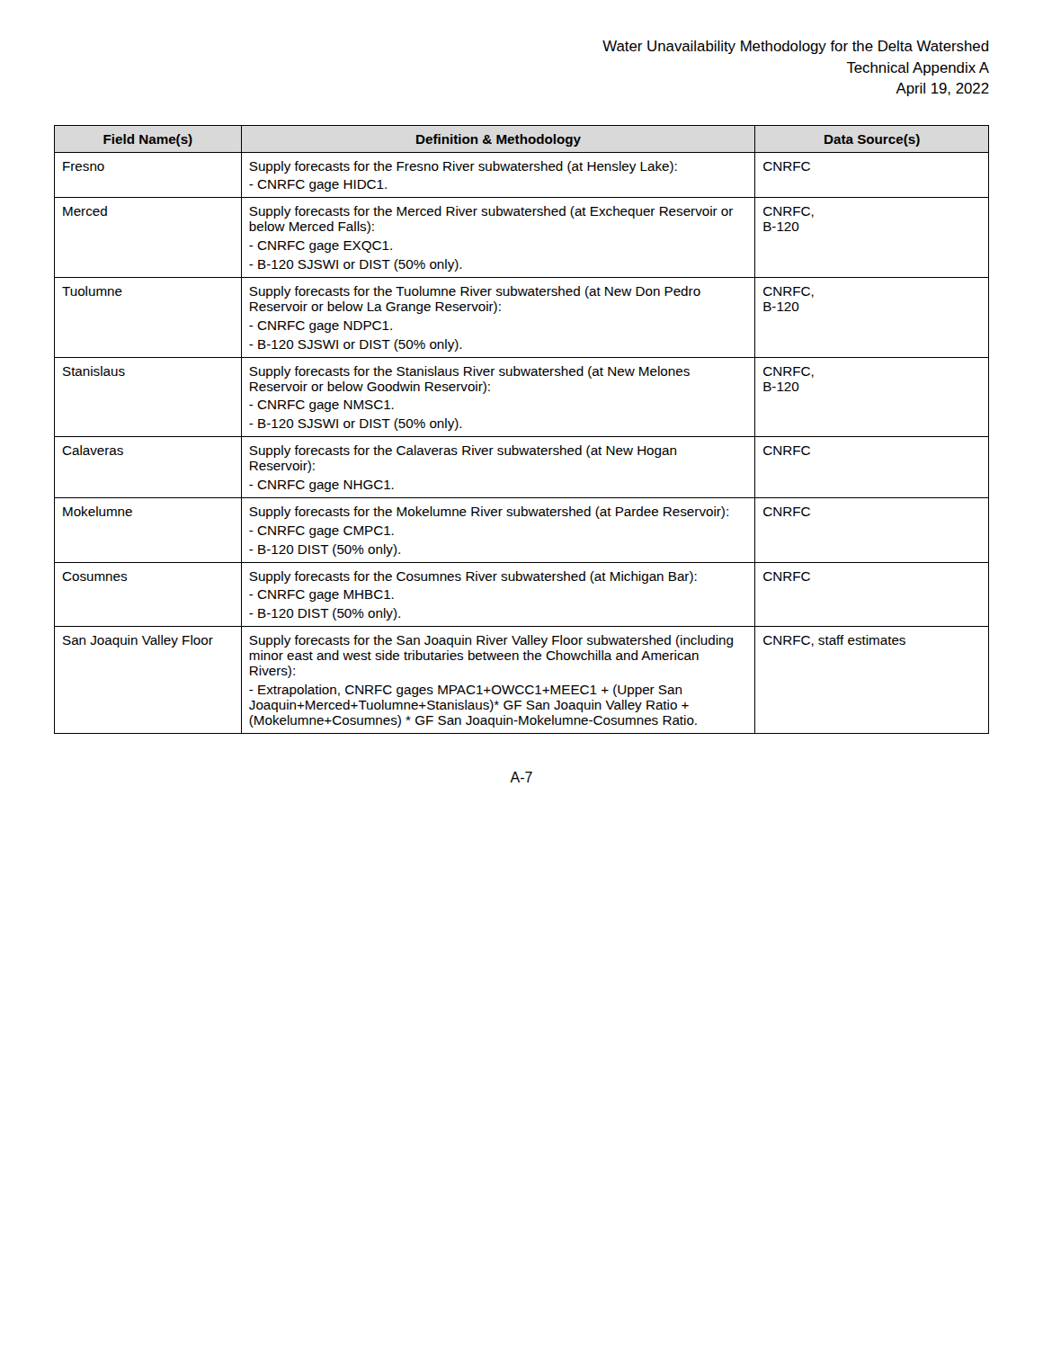Water Unavailability Methodology for the Delta Watershed
Technical Appendix A
April 19, 2022
Field names, definitions and methodology, and data sources
| Field Name(s) | Definition & Methodology | Data Source(s) |
| --- | --- | --- |
| Fresno | Supply forecasts for the Fresno River subwatershed (at Hensley Lake): - CNRFC gage HIDC1. | CNRFC |
| Merced | Supply forecasts for the Merced River subwatershed (at Exchequer Reservoir or below Merced Falls): - CNRFC gage EXQC1. - B-120 SJSWI or DIST (50% only). | CNRFC, B-120 |
| Tuolumne | Supply forecasts for the Tuolumne River subwatershed (at New Don Pedro Reservoir or below La Grange Reservoir): - CNRFC gage NDPC1. - B-120 SJSWI or DIST (50% only). | CNRFC, B-120 |
| Stanislaus | Supply forecasts for the Stanislaus River subwatershed (at New Melones Reservoir or below Goodwin Reservoir): - CNRFC gage NMSC1. - B-120 SJSWI or DIST (50% only). | CNRFC, B-120 |
| Calaveras | Supply forecasts for the Calaveras River subwatershed (at New Hogan Reservoir): - CNRFC gage NHGC1. | CNRFC |
| Mokelumne | Supply forecasts for the Mokelumne River subwatershed (at Pardee Reservoir): - CNRFC gage CMPC1. - B-120 DIST (50% only). | CNRFC |
| Cosumnes | Supply forecasts for the Cosumnes River subwatershed (at Michigan Bar): - CNRFC gage MHBC1. - B-120 DIST (50% only). | CNRFC |
| San Joaquin Valley Floor | Supply forecasts for the San Joaquin River Valley Floor subwatershed (including minor east and west side tributaries between the Chowchilla and American Rivers): - Extrapolation, CNRFC gages MPAC1+OWCC1+MEEC1 + (Upper San Joaquin+Merced+Tuolumne+Stanislaus)* GF San Joaquin Valley Ratio + (Mokelumne+Cosumnes) * GF San Joaquin-Mokelumne-Cosumnes Ratio. | CNRFC, staff estimates |
A-7